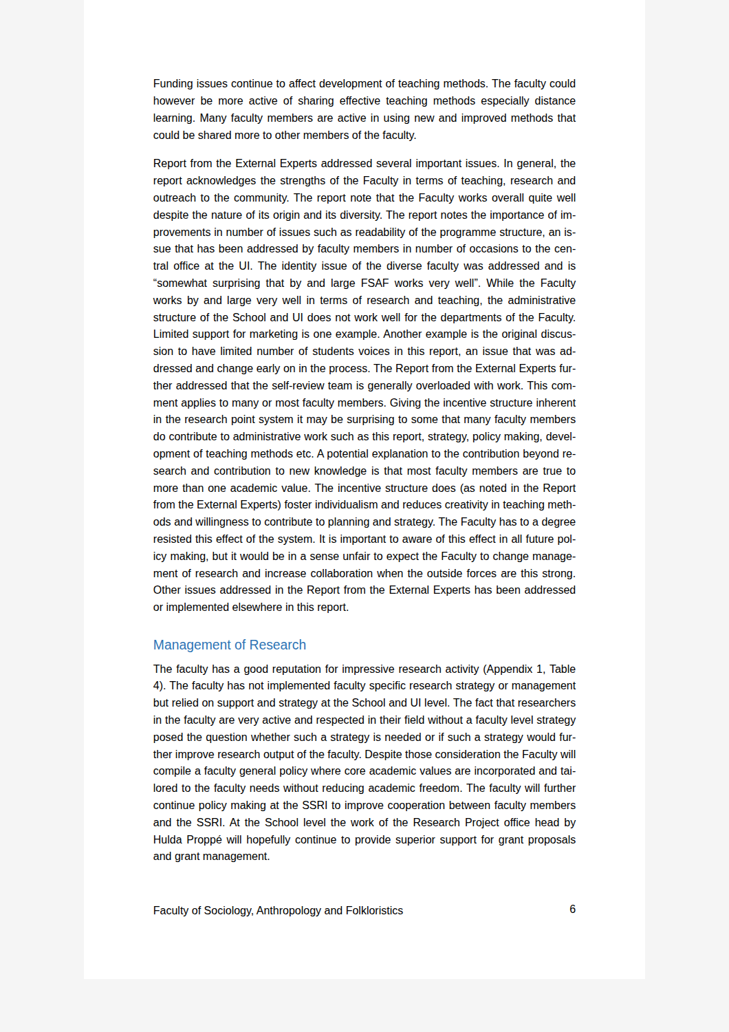Funding issues continue to affect development of teaching methods. The faculty could however be more active of sharing effective teaching methods especially distance learning. Many faculty members are active in using new and improved methods that could be shared more to other members of the faculty.
Report from the External Experts addressed several important issues. In general, the report acknowledges the strengths of the Faculty in terms of teaching, research and outreach to the community. The report note that the Faculty works overall quite well despite the nature of its origin and its diversity. The report notes the importance of improvements in number of issues such as readability of the programme structure, an issue that has been addressed by faculty members in number of occasions to the central office at the UI. The identity issue of the diverse faculty was addressed and is “somewhat surprising that by and large FSAF works very well”. While the Faculty works by and large very well in terms of research and teaching, the administrative structure of the School and UI does not work well for the departments of the Faculty. Limited support for marketing is one example. Another example is the original discussion to have limited number of students voices in this report, an issue that was addressed and change early on in the process. The Report from the External Experts further addressed that the self-review team is generally overloaded with work. This comment applies to many or most faculty members. Giving the incentive structure inherent in the research point system it may be surprising to some that many faculty members do contribute to administrative work such as this report, strategy, policy making, development of teaching methods etc. A potential explanation to the contribution beyond research and contribution to new knowledge is that most faculty members are true to more than one academic value. The incentive structure does (as noted in the Report from the External Experts) foster individualism and reduces creativity in teaching methods and willingness to contribute to planning and strategy. The Faculty has to a degree resisted this effect of the system. It is important to aware of this effect in all future policy making, but it would be in a sense unfair to expect the Faculty to change management of research and increase collaboration when the outside forces are this strong. Other issues addressed in the Report from the External Experts has been addressed or implemented elsewhere in this report.
Management of Research
The faculty has a good reputation for impressive research activity (Appendix 1, Table 4). The faculty has not implemented faculty specific research strategy or management but relied on support and strategy at the School and UI level. The fact that researchers in the faculty are very active and respected in their field without a faculty level strategy posed the question whether such a strategy is needed or if such a strategy would further improve research output of the faculty. Despite those consideration the Faculty will compile a faculty general policy where core academic values are incorporated and tailored to the faculty needs without reducing academic freedom. The faculty will further continue policy making at the SSRI to improve cooperation between faculty members and the SSRI. At the School level the work of the Research Project office head by Hulda Proppé will hopefully continue to provide superior support for grant proposals and grant management.
Faculty of Sociology, Anthropology and Folkloristics
6